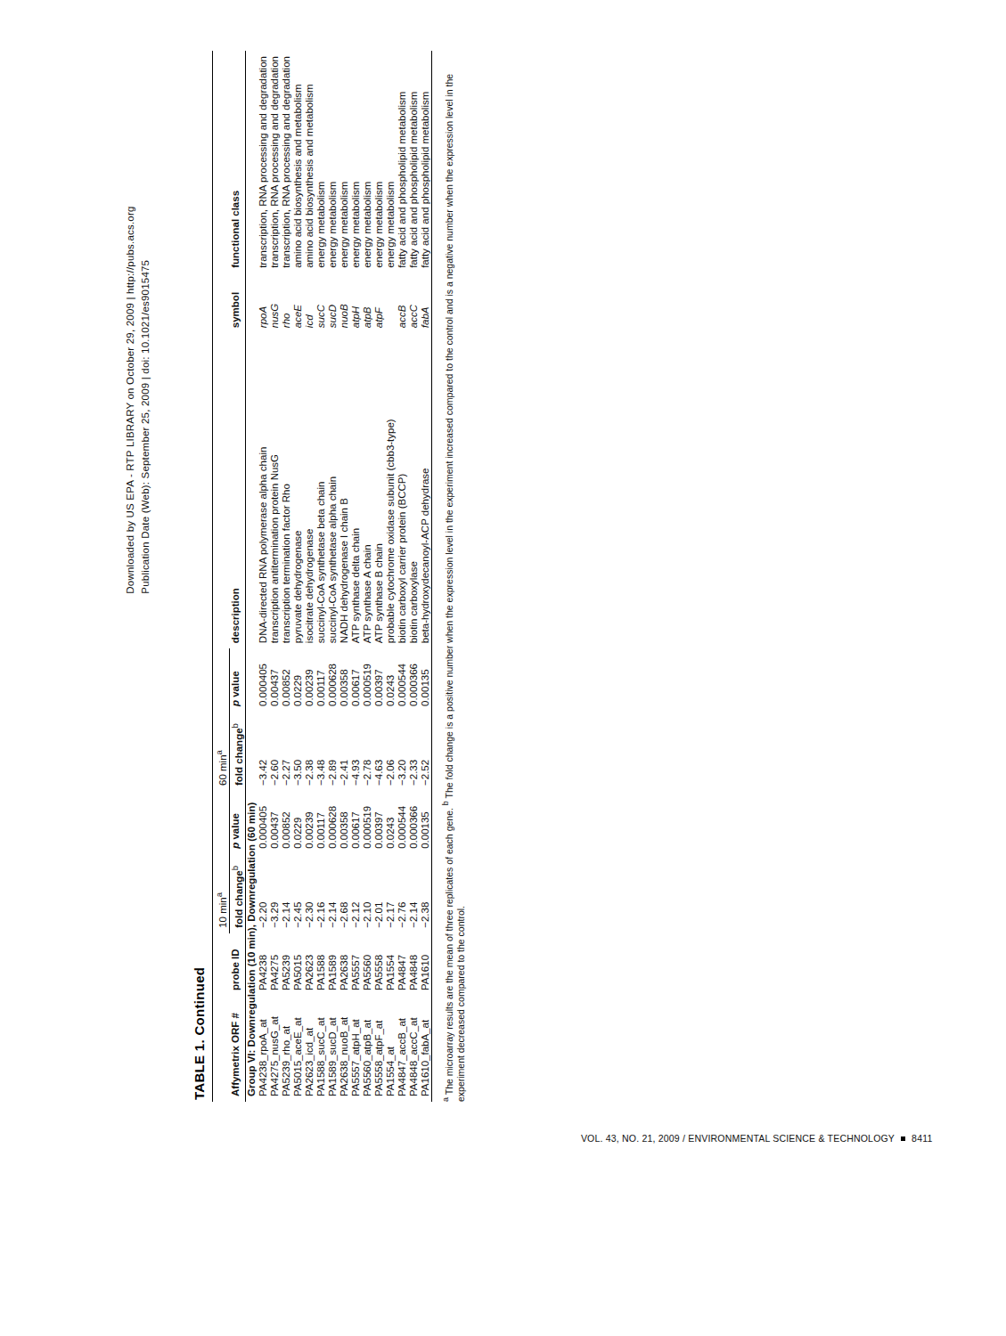Downloaded by US EPA - RTP LIBRARY on October 29, 2009 | http://pubs.acs.org
Publication Date (Web): September 25, 2009 | doi: 10.1021/es9015475
TABLE 1. Continued
| | | 10 min a | 60 min a | | | |
| Affymetrix ORF # | probe ID | fold change b | p value | fold change b | p value | description | symbol | functional class |
| Group VI: Downregulation (10 min), Downregulation (60 min) | | | |
| PA4238_rpoA_at | PA4238 | −2.20 | 0.000405 | −3.42 | 0.000405 | DNA-directed RNA polymerase alpha chain | rpoA | transcription, RNA processing and degradation |
| PA4275_nusG_at | PA4275 | −3.29 | 0.00437 | −2.60 | 0.00437 | transcription antitermination protein NusG | nusG | transcription, RNA processing and degradation |
| PA5239_rho_at | PA5239 | −2.14 | 0.00852 | −2.27 | 0.00852 | transcription termination factor Rho | rho | transcription, RNA processing and degradation |
| PA5015_aceE_at | PA5015 | −2.45 | 0.0229 | −3.50 | 0.0229 | pyruvate dehydrogenase | aceE | amino acid biosynthesis and metabolism |
| PA2623_icd_at | PA2623 | −2.30 | 0.00239 | −2.38 | 0.00239 | isocitrate dehydrogenase | icd | amino acid biosynthesis and metabolism |
| PA1588_sucC_at | PA1588 | −2.16 | 0.00117 | −3.48 | 0.00117 | succinyl-CoA synthetase beta chain | sucC | energy metabolism |
| PA1589_sucD_at | PA1589 | −2.14 | 0.000628 | −2.89 | 0.000628 | succinyl-CoA synthetase alpha chain | sucD | energy metabolism |
| PA2638_nuoB_at | PA2638 | −2.68 | 0.00358 | −2.41 | 0.00358 | NADH dehydrogenase I chain B | nuoB | energy metabolism |
| PA5557_atpH_at | PA5557 | −2.12 | 0.00617 | −4.93 | 0.00617 | ATP synthase delta chain | atpH | energy metabolism |
| PA5560_atpB_at | PA5560 | −2.10 | 0.000519 | −2.78 | 0.000519 | ATP synthase A chain | atpB | energy metabolism |
| PA5558_atpF_at | PA5558 | −2.01 | 0.00397 | −4.63 | 0.00397 | ATP synthase B chain | atpF | energy metabolism |
| PA1554_at | PA1554 | −2.17 | 0.0243 | −2.06 | 0.0243 | probable cytochrome oxidase subunit (cbb3-type) | | energy metabolism |
| PA4847_accB_at | PA4847 | −2.76 | 0.000544 | −3.20 | 0.000544 | biotin carboxyl carrier protein (BCCP) | accB | fatty acid and phospholipid metabolism |
| PA4848_accC_at | PA4848 | −2.14 | 0.000366 | −2.33 | 0.000366 | biotin carboxylase | accC | fatty acid and phospholipid metabolism |
| PA1610_fabA_at | PA1610 | −2.38 | 0.00135 | −2.52 | 0.00135 | beta-hydroxydecanoyl-ACP dehydrase | fabA | fatty acid and phospholipid metabolism |
a The microarray results are the mean of three replicates of each gene. b The fold change is a positive number when the expression level in the experiment increased compared to the control and is a negative number when the expression level in the experiment decreased compared to the control.
VOL. 43, NO. 21, 2009 / ENVIRONMENTAL SCIENCE & TECHNOLOGY 8411